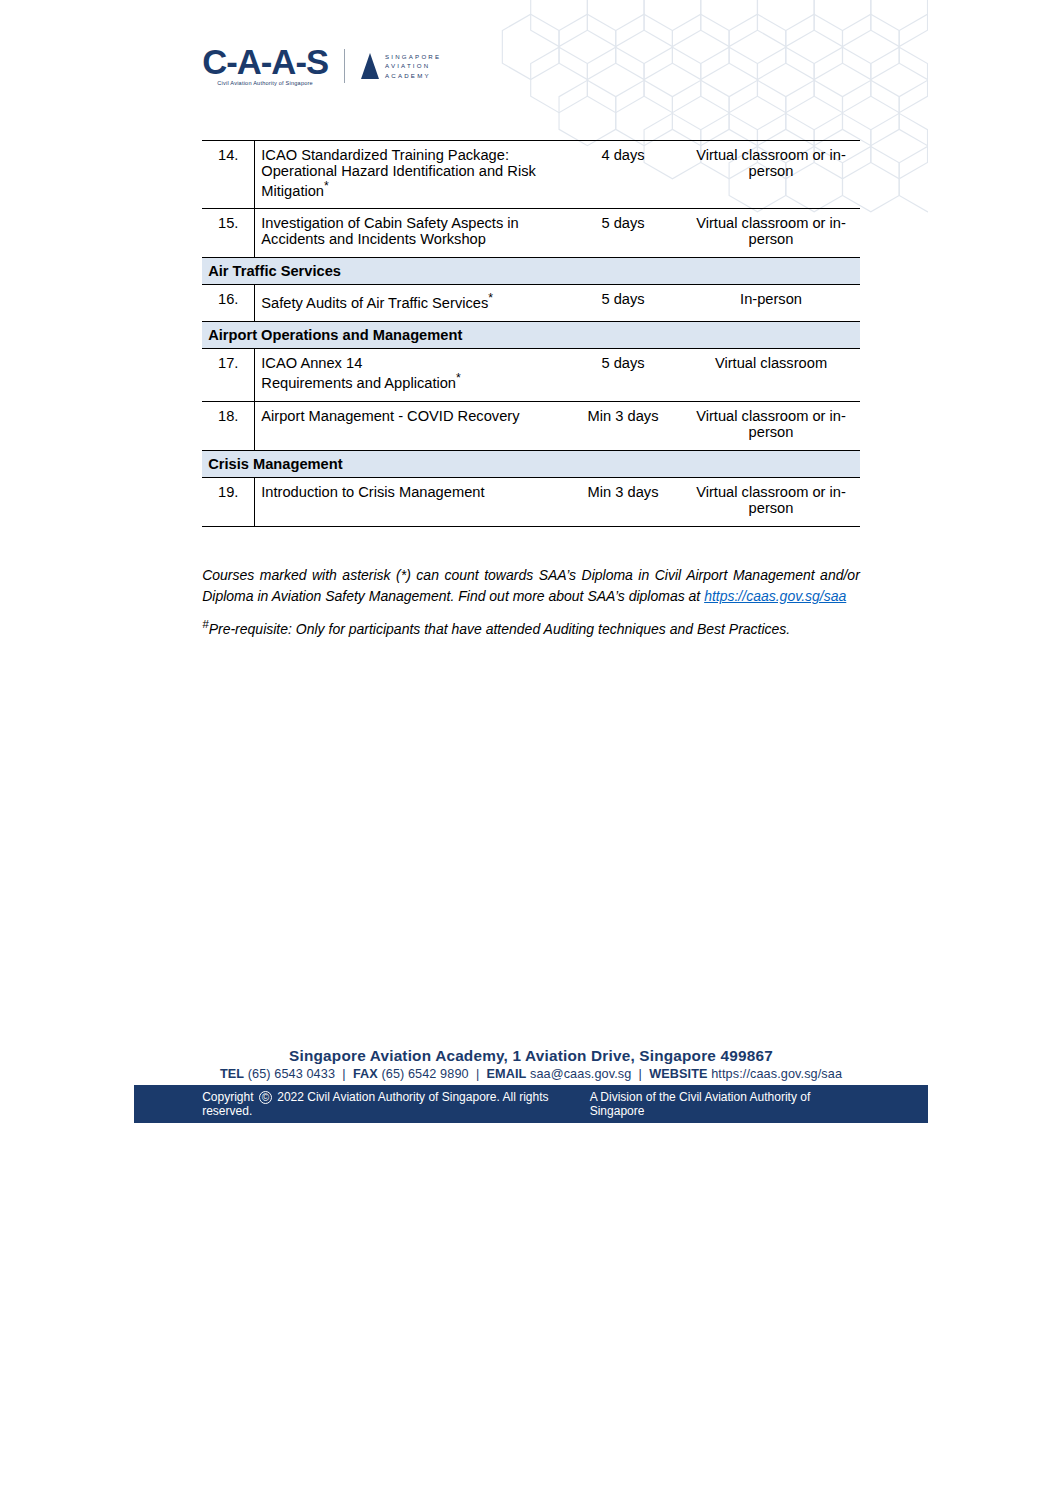C-A-A-S
Civil Aviation Authority of Singapore
Singapore
Aviation
Academy
| 14. | ICAO Standardized Training Package: Operational Hazard Identification and Risk Mitigation * | 4 days | Virtual classroom or in-person |
| 15. | Investigation of Cabin Safety Aspects in Accidents and Incidents Workshop | 5 days | Virtual classroom or in-person |
| Air Traffic Services |
| 16. | Safety Audits of Air Traffic Services * | 5 days | In-person |
| Airport Operations and Management |
| 17. | ICAO Annex 14 Requirements and Application * | 5 days | Virtual classroom |
| 18. | Airport Management - COVID Recovery | Min 3 days | Virtual classroom or in-person |
| Crisis Management |
| 19. | Introduction to Crisis Management | Min 3 days | Virtual classroom or in-person |
Courses marked with asterisk (*) can count towards SAA’s Diploma in Civil Airport Management and/or Diploma in Aviation Safety Management. Find out more about SAA’s diplomas at https://caas.gov.sg/saa
#Pre-requisite: Only for participants that have attended Auditing techniques and Best Practices.
Singapore Aviation Academy, 1 Aviation Drive, Singapore 499867
TEL (65) 6543 0433 | FAX (65) 6542 9890 | EMAIL saa@caas.gov.sg | WEBSITE https://caas.gov.sg/saa
Copyright © 2022 Civil Aviation Authority of Singapore. All rights reserved.
A Division of the Civil Aviation Authority of Singapore